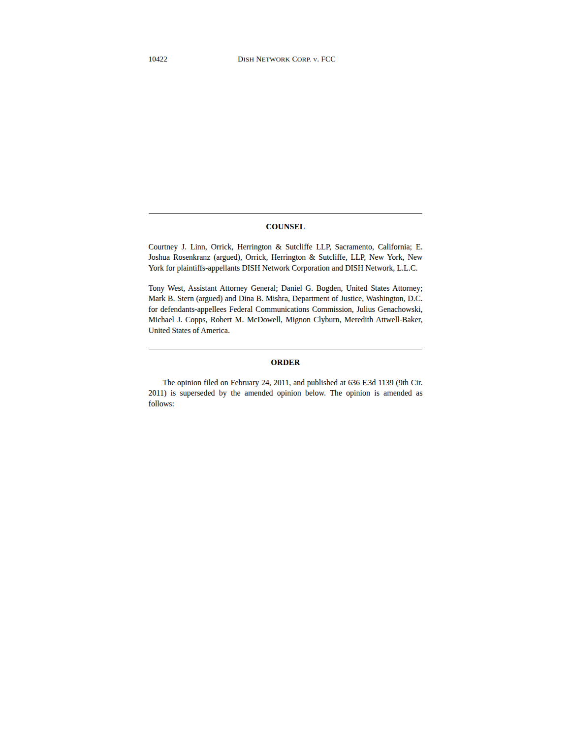10422 DISH NETWORK CORP. v. FCC
COUNSEL
Courtney J. Linn, Orrick, Herrington & Sutcliffe LLP, Sacramento, California; E. Joshua Rosenkranz (argued), Orrick, Herrington & Sutcliffe, LLP, New York, New York for plaintiffs-appellants DISH Network Corporation and DISH Network, L.L.C.
Tony West, Assistant Attorney General; Daniel G. Bogden, United States Attorney; Mark B. Stern (argued) and Dina B. Mishra, Department of Justice, Washington, D.C. for defendants-appellees Federal Communications Commission, Julius Genachowski, Michael J. Copps, Robert M. McDowell, Mignon Clyburn, Meredith Attwell-Baker, United States of America.
ORDER
The opinion filed on February 24, 2011, and published at 636 F.3d 1139 (9th Cir. 2011) is superseded by the amended opinion below. The opinion is amended as follows: